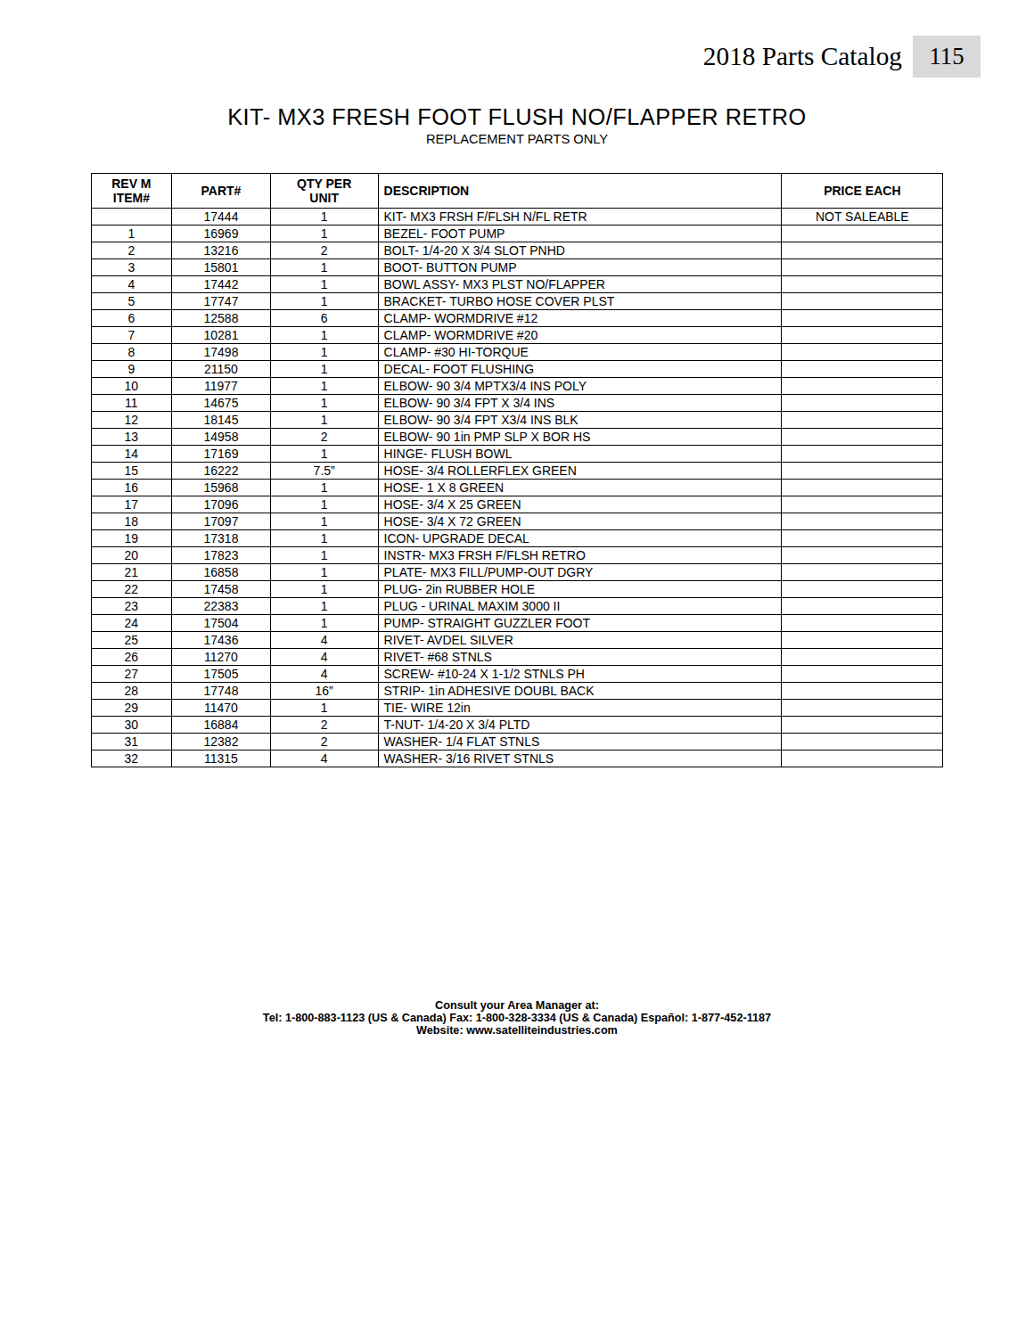2018 Parts Catalog
115
KIT- MX3 FRESH FOOT FLUSH NO/FLAPPER RETRO
REPLACEMENT PARTS ONLY
| REV M ITEM# | PART# | QTY PER UNIT | DESCRIPTION | PRICE EACH |
| --- | --- | --- | --- | --- |
| | 17444 | 1 | KIT- MX3 FRSH F/FLSH N/FL RETR | NOT SALEABLE |
| 1 | 16969 | 1 | BEZEL- FOOT PUMP | |
| 2 | 13216 | 2 | BOLT- 1/4-20 X 3/4 SLOT PNHD | |
| 3 | 15801 | 1 | BOOT- BUTTON PUMP | |
| 4 | 17442 | 1 | BOWL ASSY- MX3 PLST NO/FLAPPER | |
| 5 | 17747 | 1 | BRACKET- TURBO HOSE COVER PLST | |
| 6 | 12588 | 6 | CLAMP- WORMDRIVE #12 | |
| 7 | 10281 | 1 | CLAMP- WORMDRIVE #20 | |
| 8 | 17498 | 1 | CLAMP- #30 HI-TORQUE | |
| 9 | 21150 | 1 | DECAL- FOOT FLUSHING | |
| 10 | 11977 | 1 | ELBOW- 90 3/4 MPTX3/4 INS POLY | |
| 11 | 14675 | 1 | ELBOW- 90 3/4 FPT X 3/4 INS | |
| 12 | 18145 | 1 | ELBOW- 90 3/4 FPT X3/4 INS BLK | |
| 13 | 14958 | 2 | ELBOW- 90 1in PMP SLP X BOR HS | |
| 14 | 17169 | 1 | HINGE- FLUSH BOWL | |
| 15 | 16222 | 7.5” | HOSE- 3/4 ROLLERFLEX GREEN | |
| 16 | 15968 | 1 | HOSE- 1 X 8 GREEN | |
| 17 | 17096 | 1 | HOSE- 3/4 X 25 GREEN | |
| 18 | 17097 | 1 | HOSE- 3/4 X 72 GREEN | |
| 19 | 17318 | 1 | ICON- UPGRADE DECAL | |
| 20 | 17823 | 1 | INSTR- MX3 FRSH F/FLSH RETRO | |
| 21 | 16858 | 1 | PLATE- MX3 FILL/PUMP-OUT DGRY | |
| 22 | 17458 | 1 | PLUG- 2in RUBBER HOLE | |
| 23 | 22383 | 1 | PLUG - URINAL MAXIM 3000 II | |
| 24 | 17504 | 1 | PUMP- STRAIGHT GUZZLER FOOT | |
| 25 | 17436 | 4 | RIVET- AVDEL SILVER | |
| 26 | 11270 | 4 | RIVET- #68 STNLS | |
| 27 | 17505 | 4 | SCREW- #10-24 X 1-1/2 STNLS PH | |
| 28 | 17748 | 16” | STRIP- 1in ADHESIVE DOUBL BACK | |
| 29 | 11470 | 1 | TIE- WIRE 12in | |
| 30 | 16884 | 2 | T-NUT- 1/4-20 X 3/4 PLTD | |
| 31 | 12382 | 2 | WASHER- 1/4 FLAT STNLS | |
| 32 | 11315 | 4 | WASHER- 3/16 RIVET STNLS | |
Consult your Area Manager at:
Tel: 1-800-883-1123 (US & Canada) Fax: 1-800-328-3334 (US & Canada) Español: 1-877-452-1187
Website: www.satelliteindustries.com